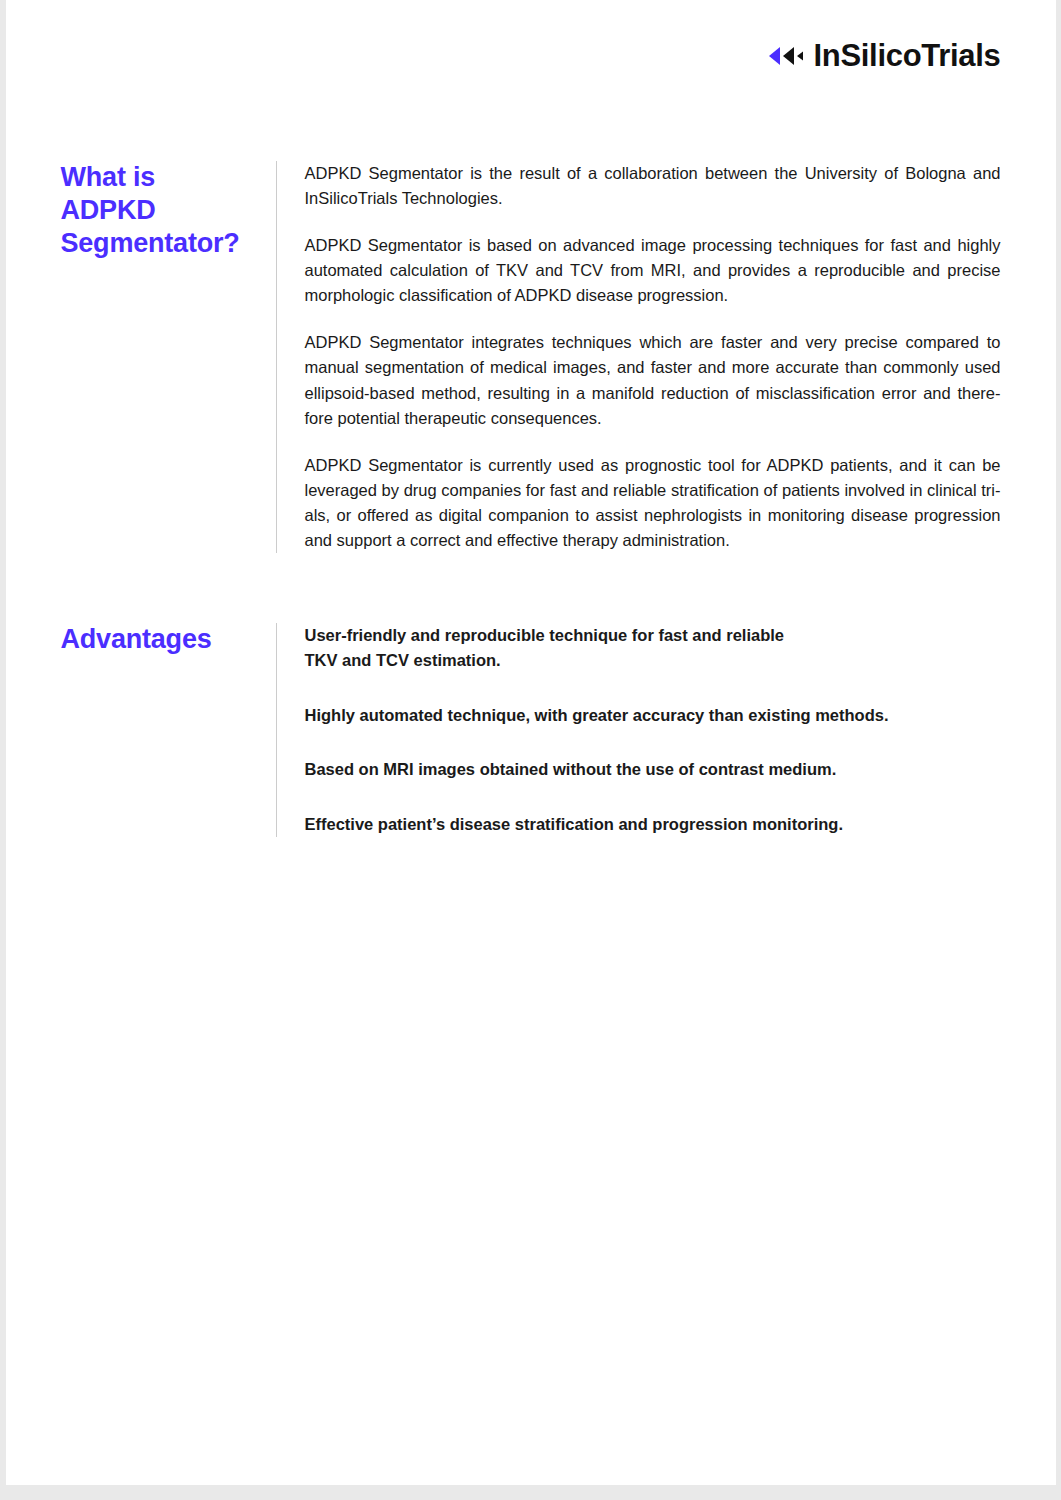InSilicoTrials
What is
ADPKD
Segmentator?
ADPKD Segmentator is the result of a collaboration between the University of Bologna and InSilicoTrials Technologies.
ADPKD Segmentator is based on advanced image processing techniques for fast and highly automated calculation of TKV and TCV from MRI, and provides a reproducible and precise morphologic classification of ADPKD disease progression.
ADPKD Segmentator integrates techniques which are faster and very precise compared to manual segmentation of medical images, and faster and more accurate than commonly used ellipsoid-based method, resulting in a manifold reduction of misclassification error and therefore potential therapeutic consequences.
ADPKD Segmentator is currently used as prognostic tool for ADPKD patients, and it can be leveraged by drug companies for fast and reliable stratification of patients involved in clinical trials, or offered as digital companion to assist nephrologists in monitoring disease progression and support a correct and effective therapy administration.
Advantages
User-friendly and reproducible technique for fast and reliable
TKV and TCV estimation.
Highly automated technique, with greater accuracy than existing methods.
Based on MRI images obtained without the use of contrast medium.
Effective patient’s disease stratification and progression monitoring.